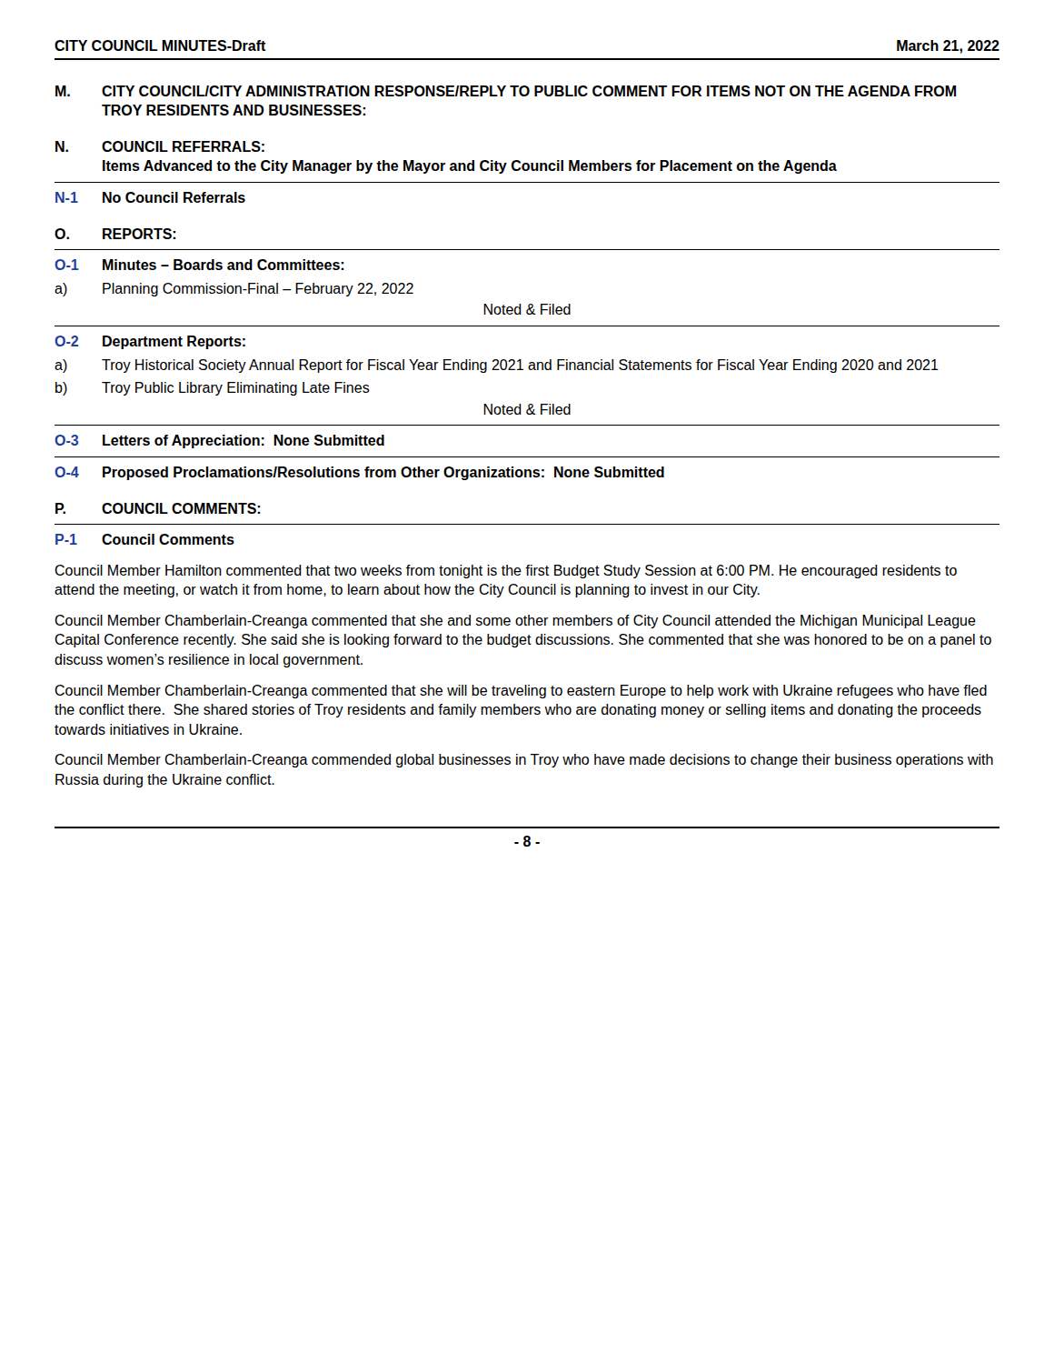CITY COUNCIL MINUTES-Draft March 21, 2022
M. CITY COUNCIL/CITY ADMINISTRATION RESPONSE/REPLY TO PUBLIC COMMENT FOR ITEMS NOT ON THE AGENDA FROM TROY RESIDENTS AND BUSINESSES:
N. COUNCIL REFERRALS:
Items Advanced to the City Manager by the Mayor and City Council Members for Placement on the Agenda
N-1 No Council Referrals
O. REPORTS:
O-1 Minutes – Boards and Committees:
a) Planning Commission-Final – February 22, 2022
Noted & Filed
O-2 Department Reports:
a) Troy Historical Society Annual Report for Fiscal Year Ending 2021 and Financial Statements for Fiscal Year Ending 2020 and 2021
b) Troy Public Library Eliminating Late Fines
Noted & Filed
O-3 Letters of Appreciation: None Submitted
O-4 Proposed Proclamations/Resolutions from Other Organizations: None Submitted
P. COUNCIL COMMENTS:
P-1 Council Comments
Council Member Hamilton commented that two weeks from tonight is the first Budget Study Session at 6:00 PM. He encouraged residents to attend the meeting, or watch it from home, to learn about how the City Council is planning to invest in our City.
Council Member Chamberlain-Creanga commented that she and some other members of City Council attended the Michigan Municipal League Capital Conference recently. She said she is looking forward to the budget discussions. She commented that she was honored to be on a panel to discuss women’s resilience in local government.
Council Member Chamberlain-Creanga commented that she will be traveling to eastern Europe to help work with Ukraine refugees who have fled the conflict there. She shared stories of Troy residents and family members who are donating money or selling items and donating the proceeds towards initiatives in Ukraine.
Council Member Chamberlain-Creanga commended global businesses in Troy who have made decisions to change their business operations with Russia during the Ukraine conflict.
- 8 -